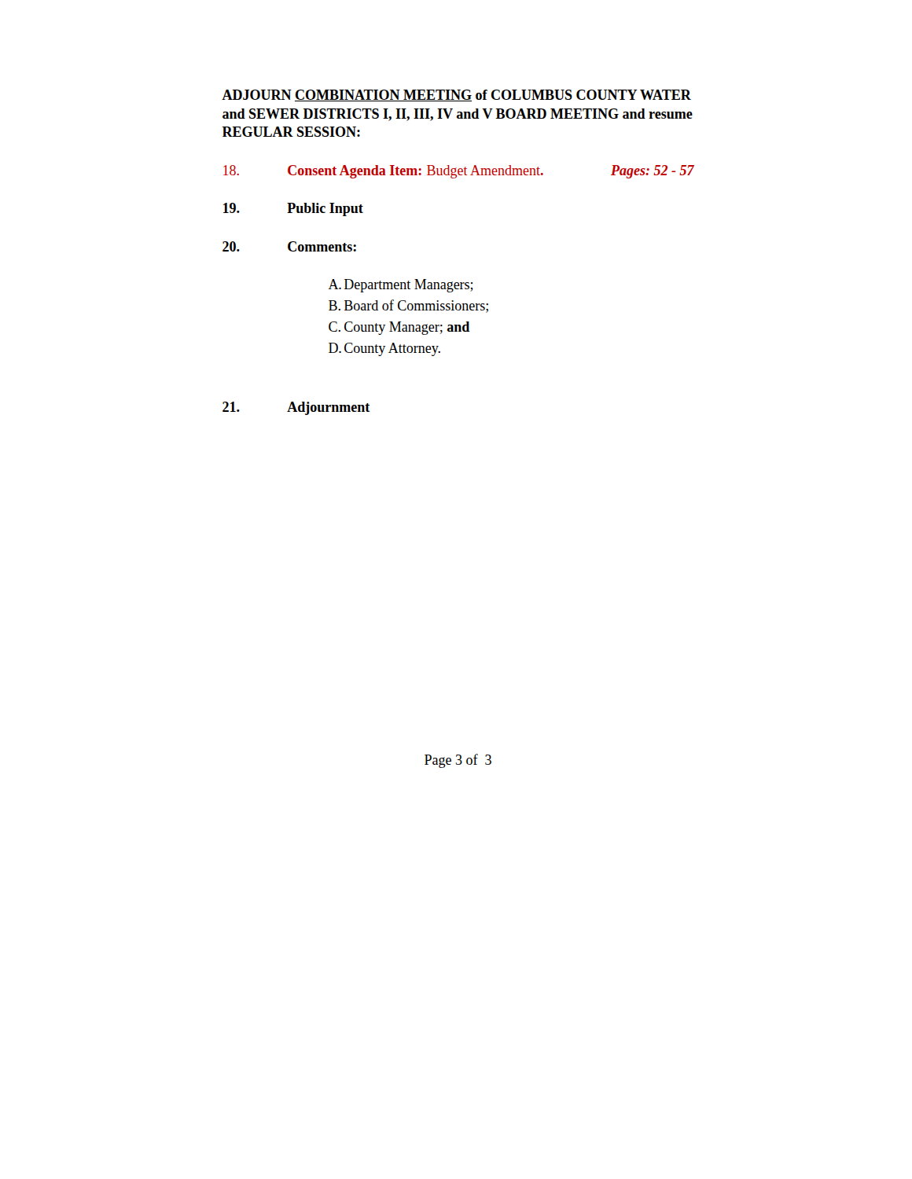ADJOURN COMBINATION MEETING of COLUMBUS COUNTY WATER and SEWER DISTRICTS I, II, III, IV and V BOARD MEETING and resume REGULAR SESSION:
18.
Pages: 52 - 57 Consent Agenda Item: Budget Amendment.
19.
Public Input
20.
Comments:
A. Department Managers;
B. Board of Commissioners;
C. County Manager; and
D. County Attorney.
21.
Adjournment
Page 3 of 3